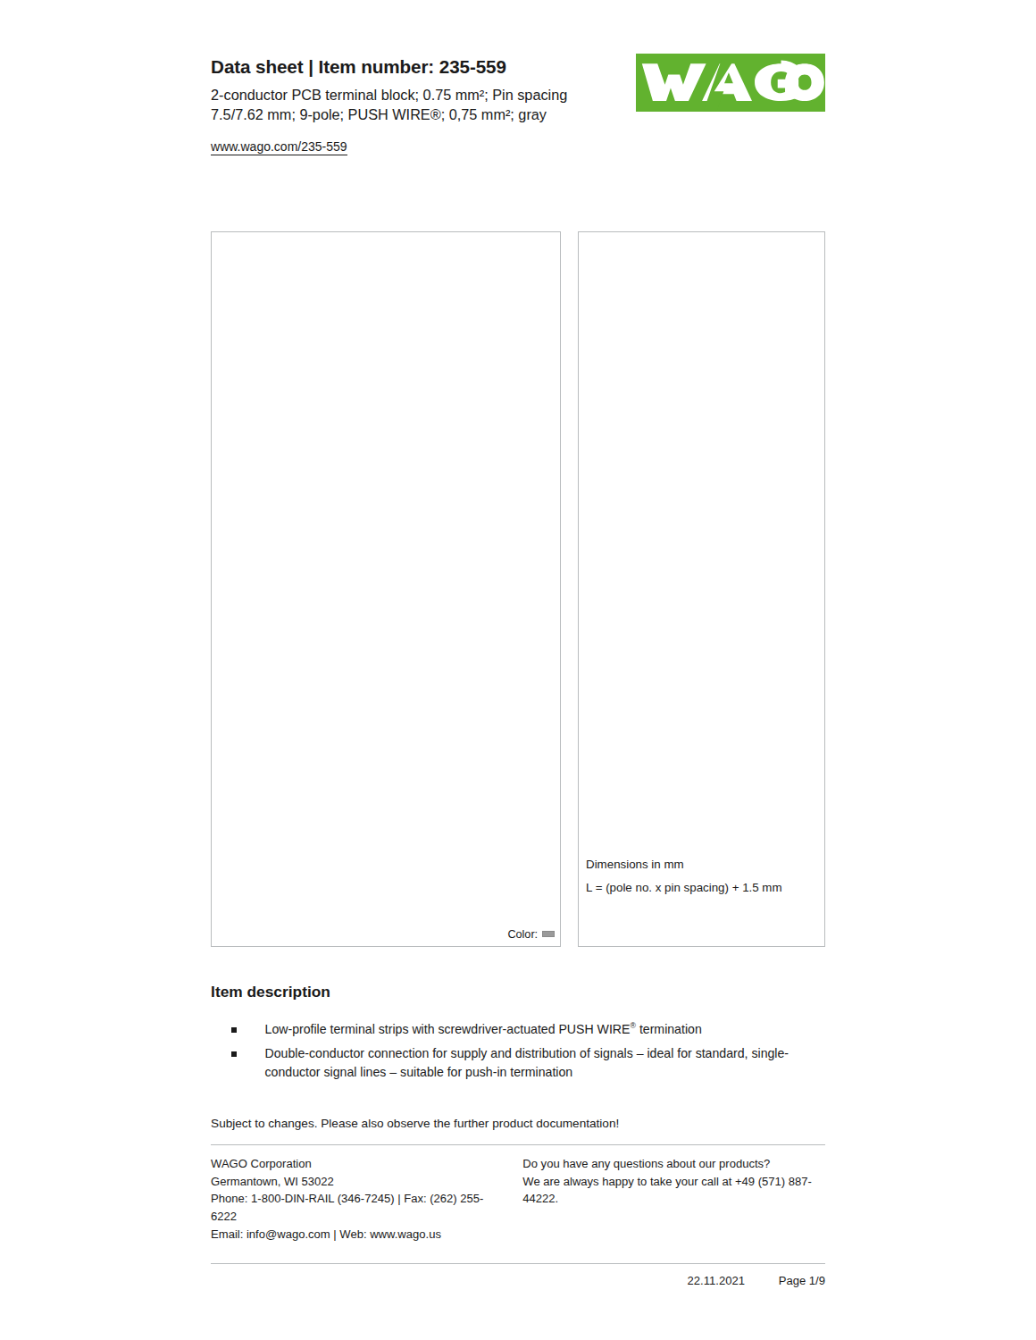Data sheet | Item number: 235-559
2-conductor PCB terminal block; 0.75 mm²; Pin spacing 7.5/7.62 mm; 9-pole; PUSH WIRE®; 0,75 mm²; gray
www.wago.com/235-559
Color:
Dimensions in mm
L = (pole no. x pin spacing) + 1.5 mm
Item description
Low-profile terminal strips with screwdriver-actuated PUSH WIRE® termination
Double-conductor connection for supply and distribution of signals – ideal for standard, single-conductor signal lines – suitable for push-in termination
Subject to changes. Please also observe the further product documentation!
WAGO Corporation
Germantown, WI 53022
Phone: 1-800-DIN-RAIL (346-7245) | Fax: (262) 255-6222
Email: info@wago.com | Web: www.wago.us
Do you have any questions about our products?
We are always happy to take your call at +49 (571) 887-44222.
22.11.2021 Page 1/9